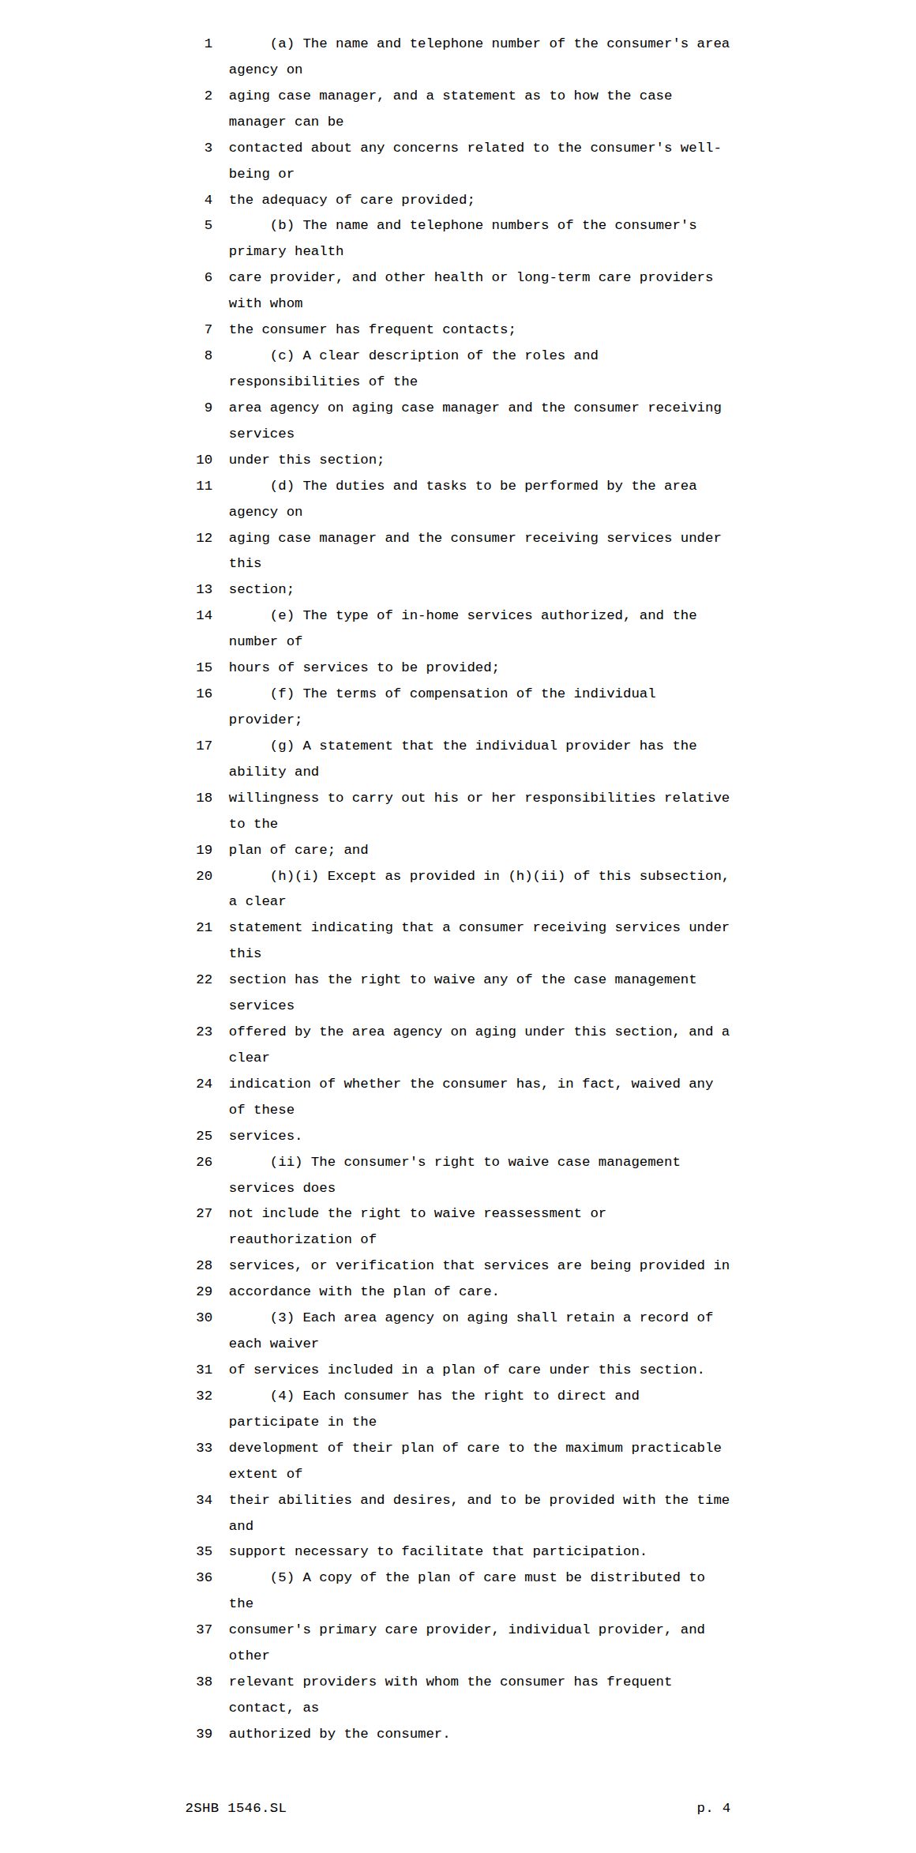(a) The name and telephone number of the consumer's area agency on
aging case manager, and a statement as to how the case manager can be
contacted about any concerns related to the consumer's well-being or
the adequacy of care provided;
(b) The name and telephone numbers of the consumer's primary health
care provider, and other health or long-term care providers with whom
the consumer has frequent contacts;
(c) A clear description of the roles and responsibilities of the
area agency on aging case manager and the consumer receiving services
under this section;
(d) The duties and tasks to be performed by the area agency on
aging case manager and the consumer receiving services under this
section;
(e) The type of in-home services authorized, and the number of
hours of services to be provided;
(f) The terms of compensation of the individual provider;
(g) A statement that the individual provider has the ability and
willingness to carry out his or her responsibilities relative to the
plan of care; and
(h)(i) Except as provided in (h)(ii) of this subsection, a clear
statement indicating that a consumer receiving services under this
section has the right to waive any of the case management services
offered by the area agency on aging under this section, and a clear
indication of whether the consumer has, in fact, waived any of these
services.
(ii) The consumer's right to waive case management services does
not include the right to waive reassessment or reauthorization of
services, or verification that services are being provided in
accordance with the plan of care.
(3) Each area agency on aging shall retain a record of each waiver
of services included in a plan of care under this section.
(4) Each consumer has the right to direct and participate in the
development of their plan of care to the maximum practicable extent of
their abilities and desires, and to be provided with the time and
support necessary to facilitate that participation.
(5) A copy of the plan of care must be distributed to the
consumer's primary care provider, individual provider, and other
relevant providers with whom the consumer has frequent contact, as
authorized by the consumer.
2SHB 1546.SL p. 4